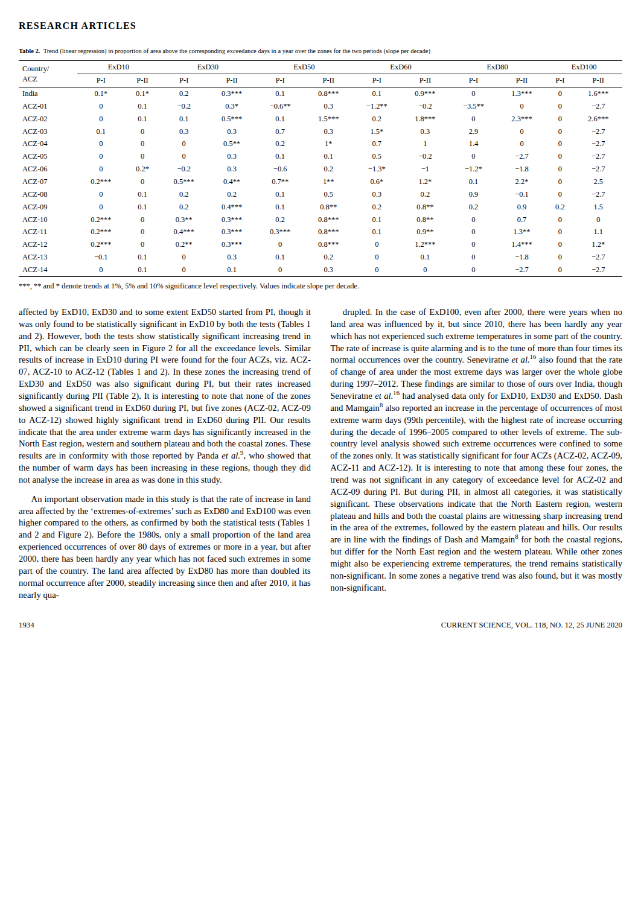RESEARCH ARTICLES
Table 2. Trend (linear regression) in proportion of area above the corresponding exceedance days in a year over the zones for the two periods (slope per decade)
| Country/ ACZ | ExD10 | ExD30 | ExD50 | ExD60 | ExD80 | ExD100 |
| --- | --- | --- | --- | --- | --- | --- |
| P-I | P-II | P-I | P-II | P-I | P-II | P-I | P-II | P-I | P-II | P-I | P-II |
| India | 0.1* | 0.1* | 0.2 | 0.3*** | 0.1 | 0.8*** | 0.1 | 0.9*** | 0 | 1.3*** | 0 | 1.6*** |
| ACZ-01 | 0 | 0.1 | −0.2 | 0.3* | −0.6** | 0.3 | −1.2** | −0.2 | −3.5** | 0 | 0 | −2.7 |
| ACZ-02 | 0 | 0.1 | 0.1 | 0.5*** | 0.1 | 1.5*** | 0.2 | 1.8*** | 0 | 2.3*** | 0 | 2.6*** |
| ACZ-03 | 0.1 | 0 | 0.3 | 0.3 | 0.7 | 0.3 | 1.5* | 0.3 | 2.9 | 0 | 0 | −2.7 |
| ACZ-04 | 0 | 0 | 0 | 0.5** | 0.2 | 1* | 0.7 | 1 | 1.4 | 0 | 0 | −2.7 |
| ACZ-05 | 0 | 0 | 0 | 0.3 | 0.1 | 0.1 | 0.5 | −0.2 | 0 | −2.7 | 0 | −2.7 |
| ACZ-06 | 0 | 0.2* | −0.2 | 0.3 | −0.6 | 0.2 | −1.3* | −1 | −1.2* | −1.8 | 0 | −2.7 |
| ACZ-07 | 0.2*** | 0 | 0.5*** | 0.4** | 0.7** | 1** | 0.6* | 1.2* | 0.1 | 2.2* | 0 | 2.5 |
| ACZ-08 | 0 | 0.1 | 0.2 | 0.2 | 0.1 | 0.5 | 0.3 | 0.2 | 0.9 | −0.1 | 0 | −2.7 |
| ACZ-09 | 0 | 0.1 | 0.2 | 0.4*** | 0.1 | 0.8** | 0.2 | 0.8** | 0.2 | 0.9 | 0.2 | 1.5 |
| ACZ-10 | 0.2*** | 0 | 0.3** | 0.3*** | 0.2 | 0.8*** | 0.1 | 0.8** | 0 | 0.7 | 0 | 0 |
| ACZ-11 | 0.2*** | 0 | 0.4*** | 0.3*** | 0.3*** | 0.8*** | 0.1 | 0.9** | 0 | 1.3** | 0 | 1.1 |
| ACZ-12 | 0.2*** | 0 | 0.2** | 0.3*** | 0 | 0.8*** | 0 | 1.2*** | 0 | 1.4*** | 0 | 1.2* |
| ACZ-13 | −0.1 | 0.1 | 0 | 0.3 | 0.1 | 0.2 | 0 | 0.1 | 0 | −1.8 | 0 | −2.7 |
| ACZ-14 | 0 | 0.1 | 0 | 0.1 | 0 | 0.3 | 0 | 0 | 0 | −2.7 | 0 | −2.7 |
***, ** and * denote trends at 1%, 5% and 10% significance level respectively. Values indicate slope per decade.
affected by ExD10, ExD30 and to some extent ExD50 started from PI, though it was only found to be statistically significant in ExD10 by both the tests (Tables 1 and 2). However, both the tests show statistically significant increasing trend in PII, which can be clearly seen in Figure 2 for all the exceedance levels. Similar results of increase in ExD10 during PI were found for the four ACZs, viz. ACZ-07, ACZ-10 to ACZ-12 (Tables 1 and 2). In these zones the increasing trend of ExD30 and ExD50 was also significant during PI, but their rates increased significantly during PII (Table 2). It is interesting to note that none of the zones showed a significant trend in ExD60 during PI, but five zones (ACZ-02, ACZ-09 to ACZ-12) showed highly significant trend in ExD60 during PII. Our results indicate that the area under extreme warm days has significantly increased in the North East region, western and southern plateau and both the coastal zones. These results are in conformity with those reported by Panda et al.9, who showed that the number of warm days has been increasing in these regions, though they did not analyse the increase in area as was done in this study.
An important observation made in this study is that the rate of increase in land area affected by the ‘extremes-of-extremes’ such as ExD80 and ExD100 was even higher compared to the others, as confirmed by both the statistical tests (Tables 1 and 2 and Figure 2). Before the 1980s, only a small proportion of the land area experienced occurrences of over 80 days of extremes or more in a year, but after 2000, there has been hardly any year which has not faced such extremes in some part of the country. The land area affected by ExD80 has more than doubled its normal occurrence after 2000, steadily increasing since then and after 2010, it has nearly qua-
drupled. In the case of ExD100, even after 2000, there were years when no land area was influenced by it, but since 2010, there has been hardly any year which has not experienced such extreme temperatures in some part of the country. The rate of increase is quite alarming and is to the tune of more than four times its normal occurrences over the country. Seneviratne et al.16 also found that the rate of change of area under the most extreme days was larger over the whole globe during 1997–2012. These findings are similar to those of ours over India, though Seneviratne et al.16 had analysed data only for ExD10, ExD30 and ExD50. Dash and Mamgain8 also reported an increase in the percentage of occurrences of most extreme warm days (99th percentile), with the highest rate of increase occurring during the decade of 1996–2005 compared to other levels of extreme. The sub-country level analysis showed such extreme occurrences were confined to some of the zones only. It was statistically significant for four ACZs (ACZ-02, ACZ-09, ACZ-11 and ACZ-12). It is interesting to note that among these four zones, the trend was not significant in any category of exceedance level for ACZ-02 and ACZ-09 during PI. But during PII, in almost all categories, it was statistically significant. These observations indicate that the North Eastern region, western plateau and hills and both the coastal plains are witnessing sharp increasing trend in the area of the extremes, followed by the eastern plateau and hills. Our results are in line with the findings of Dash and Mamgain8 for both the coastal regions, but differ for the North East region and the western plateau. While other zones might also be experiencing extreme temperatures, the trend remains statistically non-significant. In some zones a negative trend was also found, but it was mostly non-significant.
1934
CURRENT SCIENCE, VOL. 118, NO. 12, 25 JUNE 2020